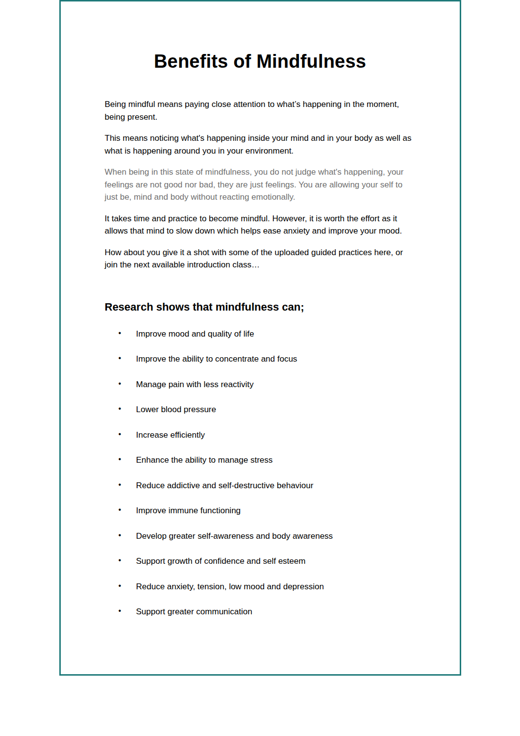Benefits of Mindfulness
Being mindful means paying close attention to what’s happening in the moment, being present.
This means noticing what's happening inside your mind and in your body as well as what is happening around you in your environment.
When being in this state of mindfulness, you do not judge what's happening, your feelings are not good nor bad, they are just feelings. You are allowing your self to just be, mind and body without reacting emotionally.
It takes time and practice to become mindful. However, it is worth the effort as it allows that mind to slow down which helps ease anxiety and improve your mood.
How about you give it a shot with some of the uploaded guided practices here, or join the next available introduction class…
Research shows that mindfulness can;
Improve mood and quality of life
Improve the ability to concentrate and focus
Manage pain with less reactivity
Lower blood pressure
Increase efficiently
Enhance the ability to manage stress
Reduce addictive and self-destructive behaviour
Improve immune functioning
Develop greater self-awareness and body awareness
Support growth of confidence and self esteem
Reduce anxiety, tension, low mood and depression
Support greater communication